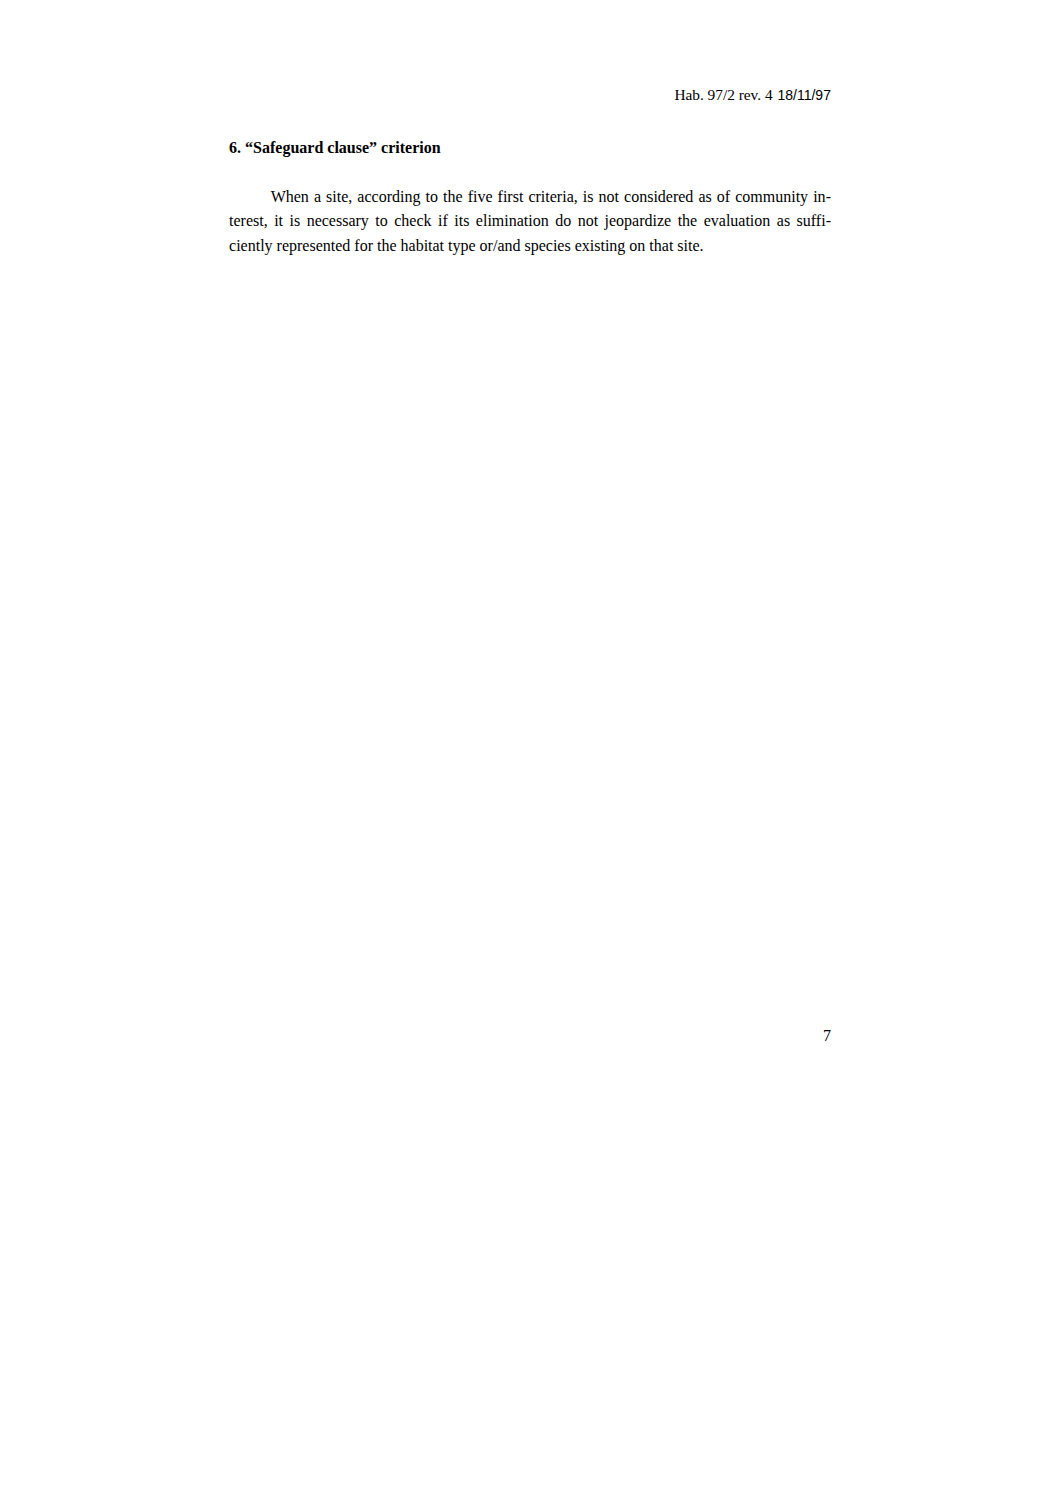Hab. 97/2 rev. 418/11/97
6. “Safeguard clause” criterion
When a site, according to the five first criteria, is not considered as of community interest, it is necessary to check if its elimination do not jeopardize the evaluation as sufficiently represented for the habitat type or/and species existing on that site.
7